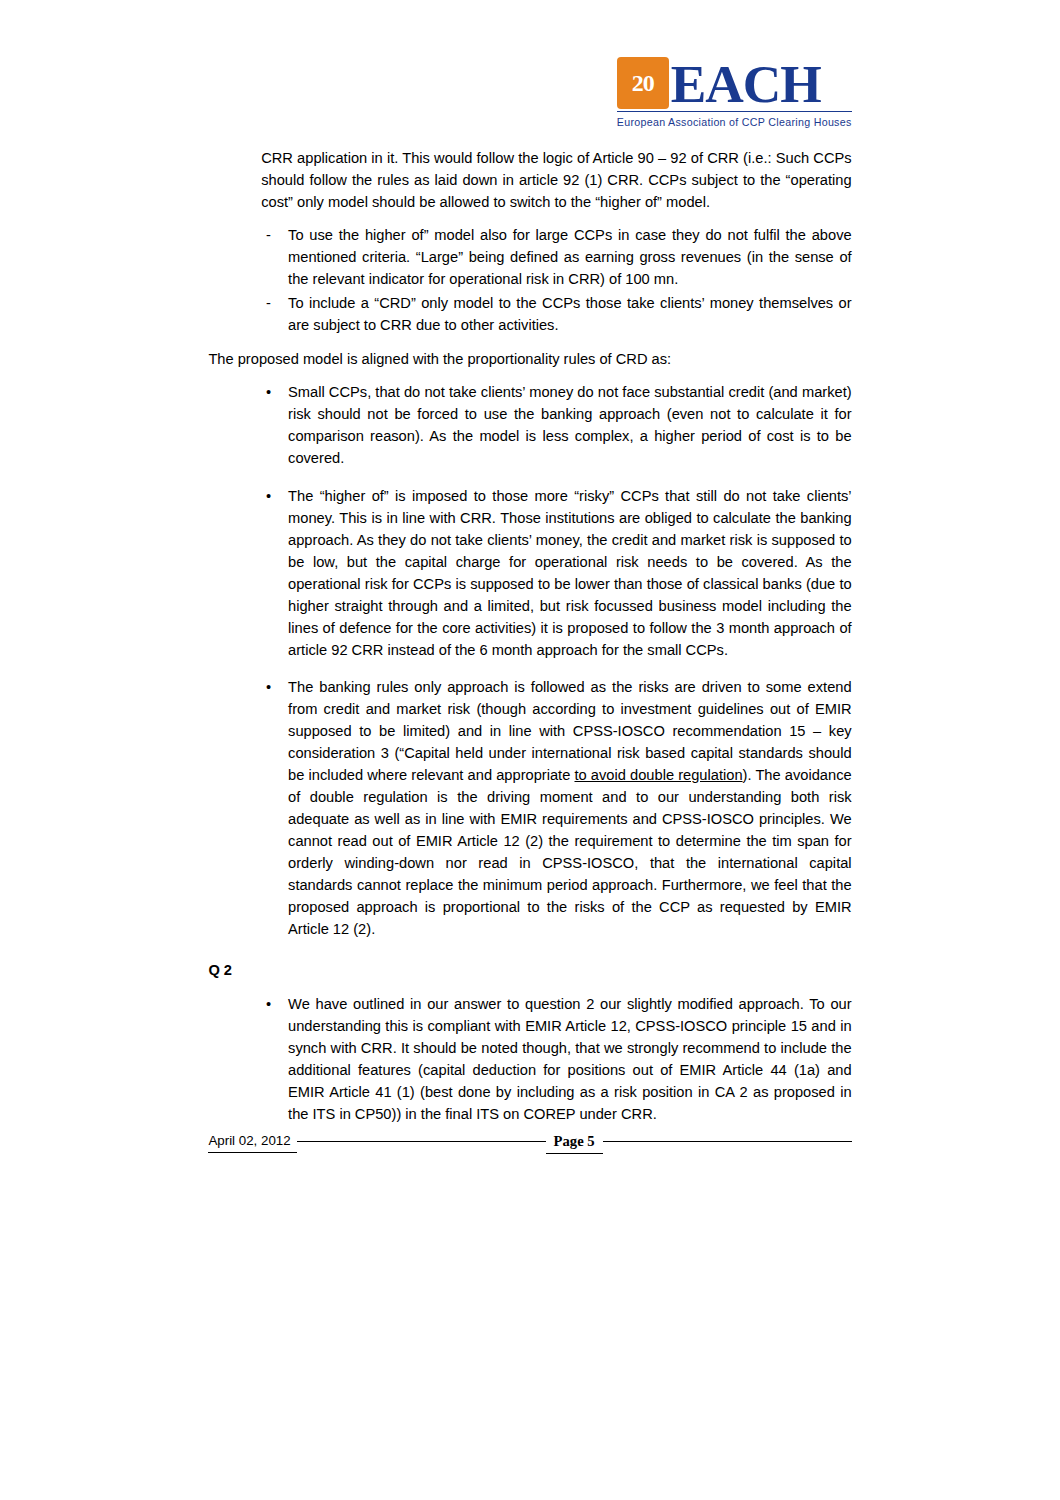20 EACH
European Association of CCP Clearing Houses
CRR application in it. This would follow the logic of Article 90 – 92 of CRR (i.e.: Such CCPs should follow the rules as laid down in article 92 (1) CRR. CCPs subject to the “operating cost” only model should be allowed to switch to the “higher of” model.
To use the higher of” model also for large CCPs in case they do not fulfil the above mentioned criteria. “Large” being defined as earning gross revenues (in the sense of the relevant indicator for operational risk in CRR) of 100 mn.
To include a “CRD” only model to the CCPs those take clients’ money themselves or are subject to CRR due to other activities.
The proposed model is aligned with the proportionality rules of CRD as:
Small CCPs, that do not take clients’ money do not face substantial credit (and market) risk should not be forced to use the banking approach (even not to calculate it for comparison reason). As the model is less complex, a higher period of cost is to be covered.
The “higher of” is imposed to those more “risky” CCPs that still do not take clients’ money. This is in line with CRR. Those institutions are obliged to calculate the banking approach. As they do not take clients’ money, the credit and market risk is supposed to be low, but the capital charge for operational risk needs to be covered. As the operational risk for CCPs is supposed to be lower than those of classical banks (due to higher straight through and a limited, but risk focussed business model including the lines of defence for the core activities) it is proposed to follow the 3 month approach of article 92 CRR instead of the 6 month approach for the small CCPs.
The banking rules only approach is followed as the risks are driven to some extend from credit and market risk (though according to investment guidelines out of EMIR supposed to be limited) and in line with CPSS-IOSCO recommendation 15 – key consideration 3 (“Capital held under international risk based capital standards should be included where relevant and appropriate to avoid double regulation). The avoidance of double regulation is the driving moment and to our understanding both risk adequate as well as in line with EMIR requirements and CPSS-IOSCO principles. We cannot read out of EMIR Article 12 (2) the requirement to determine the tim span for orderly winding-down nor read in CPSS-IOSCO, that the international capital standards cannot replace the minimum period approach. Furthermore, we feel that the proposed approach is proportional to the risks of the CCP as requested by EMIR Article 12 (2).
Q 2
We have outlined in our answer to question 2 our slightly modified approach. To our understanding this is compliant with EMIR Article 12, CPSS-IOSCO principle 15 and in synch with CRR. It should be noted though, that we strongly recommend to include the additional features (capital deduction for positions out of EMIR Article 44 (1a) and EMIR Article 41 (1) (best done by including as a risk position in CA 2 as proposed in the ITS in CP50)) in the final ITS on COREP under CRR.
April 02, 2012 Page 5